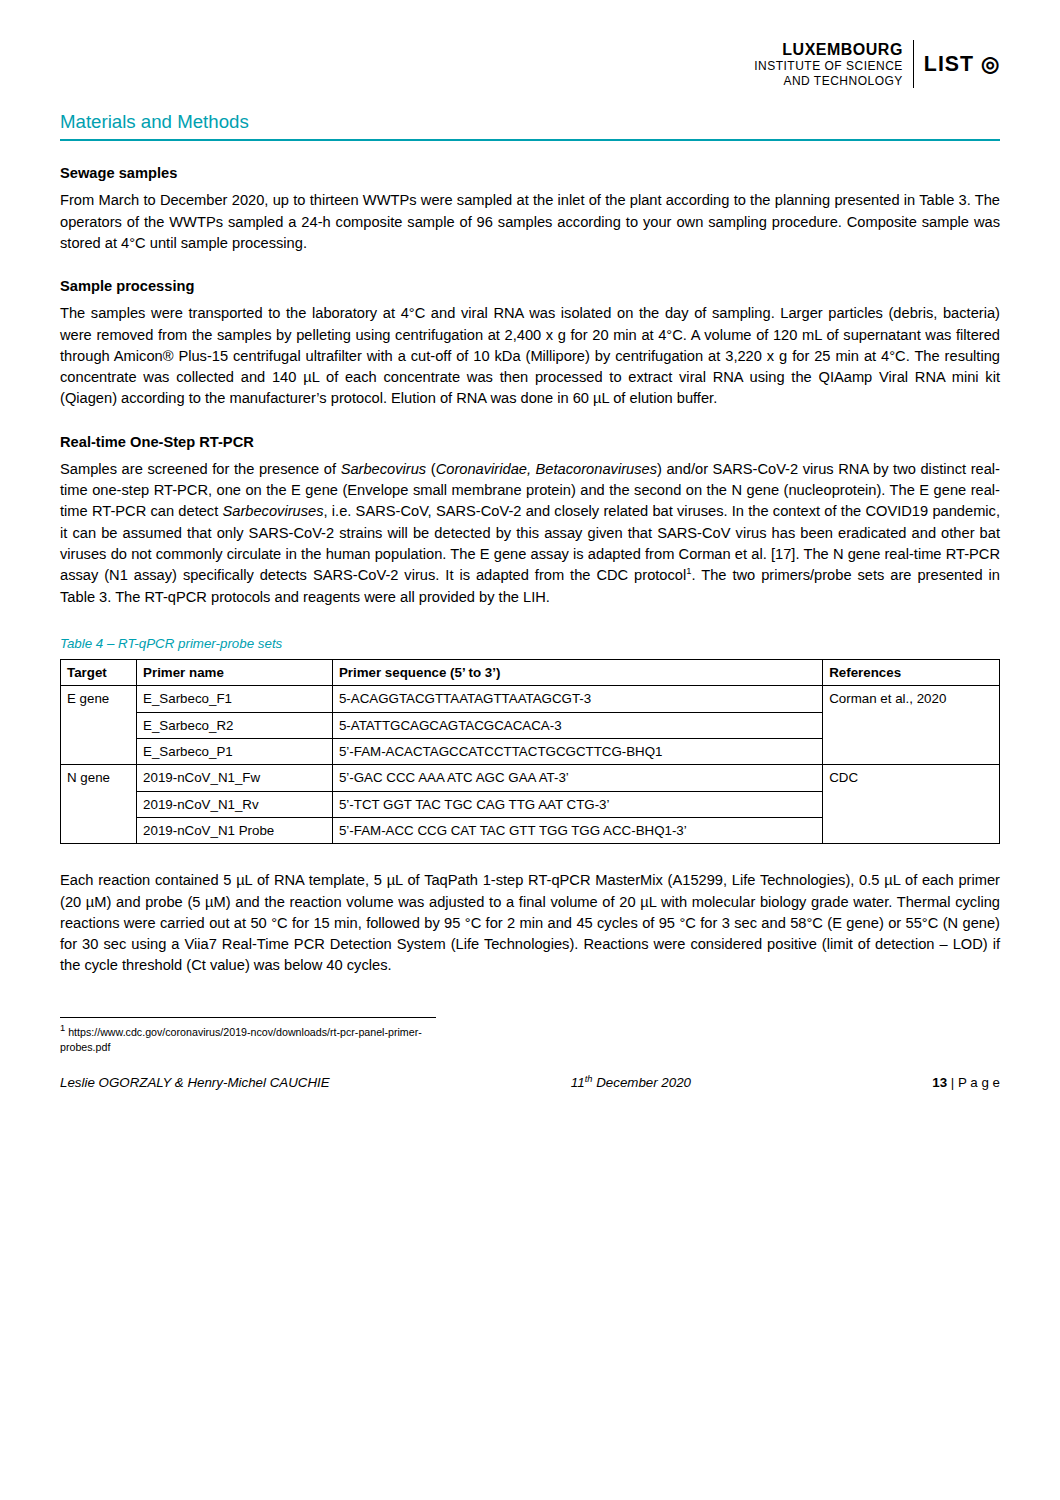LUXEMBOURG
INSTITUTE OF SCIENCE
AND TECHNOLOGY
LIST ◎
Materials and Methods
Sewage samples
From March to December 2020, up to thirteen WWTPs were sampled at the inlet of the plant according to the planning presented in Table 3. The operators of the WWTPs sampled a 24-h composite sample of 96 samples according to your own sampling procedure. Composite sample was stored at 4°C until sample processing.
Sample processing
The samples were transported to the laboratory at 4°C and viral RNA was isolated on the day of sampling. Larger particles (debris, bacteria) were removed from the samples by pelleting using centrifugation at 2,400 x g for 20 min at 4°C. A volume of 120 mL of supernatant was filtered through Amicon® Plus-15 centrifugal ultrafilter with a cut-off of 10 kDa (Millipore) by centrifugation at 3,220 x g for 25 min at 4°C. The resulting concentrate was collected and 140 µL of each concentrate was then processed to extract viral RNA using the QIAamp Viral RNA mini kit (Qiagen) according to the manufacturer’s protocol. Elution of RNA was done in 60 µL of elution buffer.
Real-time One-Step RT-PCR
Samples are screened for the presence of Sarbecovirus (Coronaviridae, Betacoronaviruses) and/or SARS-CoV-2 virus RNA by two distinct real-time one-step RT-PCR, one on the E gene (Envelope small membrane protein) and the second on the N gene (nucleoprotein). The E gene real-time RT-PCR can detect Sarbecoviruses, i.e. SARS-CoV, SARS-CoV-2 and closely related bat viruses. In the context of the COVID19 pandemic, it can be assumed that only SARS-CoV-2 strains will be detected by this assay given that SARS-CoV virus has been eradicated and other bat viruses do not commonly circulate in the human population. The E gene assay is adapted from Corman et al. [17]. The N gene real-time RT-PCR assay (N1 assay) specifically detects SARS-CoV-2 virus. It is adapted from the CDC protocol1. The two primers/probe sets are presented in Table 3. The RT-qPCR protocols and reagents were all provided by the LIH.
Table 4 – RT-qPCR primer-probe sets
| Target | Primer name | Primer sequence (5’ to 3’) | References |
| --- | --- | --- | --- |
| E gene | E_Sarbeco_F1 | 5-ACAGGTACGTTAATAGTTAATAGCGT-3 | Corman et al., 2020 |
| E_Sarbeco_R2 | 5-ATATTGCAGCAGTACGCACACA-3 |
| E_Sarbeco_P1 | 5’-FAM-ACACTAGCCATCCTTACTGCGCTTCG-BHQ1 |
| N gene | 2019-nCoV_N1_Fw | 5’-GAC CCC AAA ATC AGC GAA AT-3’ | CDC |
| 2019-nCoV_N1_Rv | 5’-TCT GGT TAC TGC CAG TTG AAT CTG-3’ |
| 2019-nCoV_N1 Probe | 5’-FAM-ACC CCG CAT TAC GTT TGG TGG ACC-BHQ1-3’ |
Each reaction contained 5 µL of RNA template, 5 µL of TaqPath 1-step RT-qPCR MasterMix (A15299, Life Technologies), 0.5 µL of each primer (20 µM) and probe (5 µM) and the reaction volume was adjusted to a final volume of 20 µL with molecular biology grade water. Thermal cycling reactions were carried out at 50 °C for 15 min, followed by 95 °C for 2 min and 45 cycles of 95 °C for 3 sec and 58°C (E gene) or 55°C (N gene) for 30 sec using a Viia7 Real-Time PCR Detection System (Life Technologies). Reactions were considered positive (limit of detection – LOD) if the cycle threshold (Ct value) was below 40 cycles.
1 https://www.cdc.gov/coronavirus/2019-ncov/downloads/rt-pcr-panel-primer-probes.pdf
Leslie OGORZALY & Henry-Michel CAUCHIE
11th December 2020
13 | P a g e